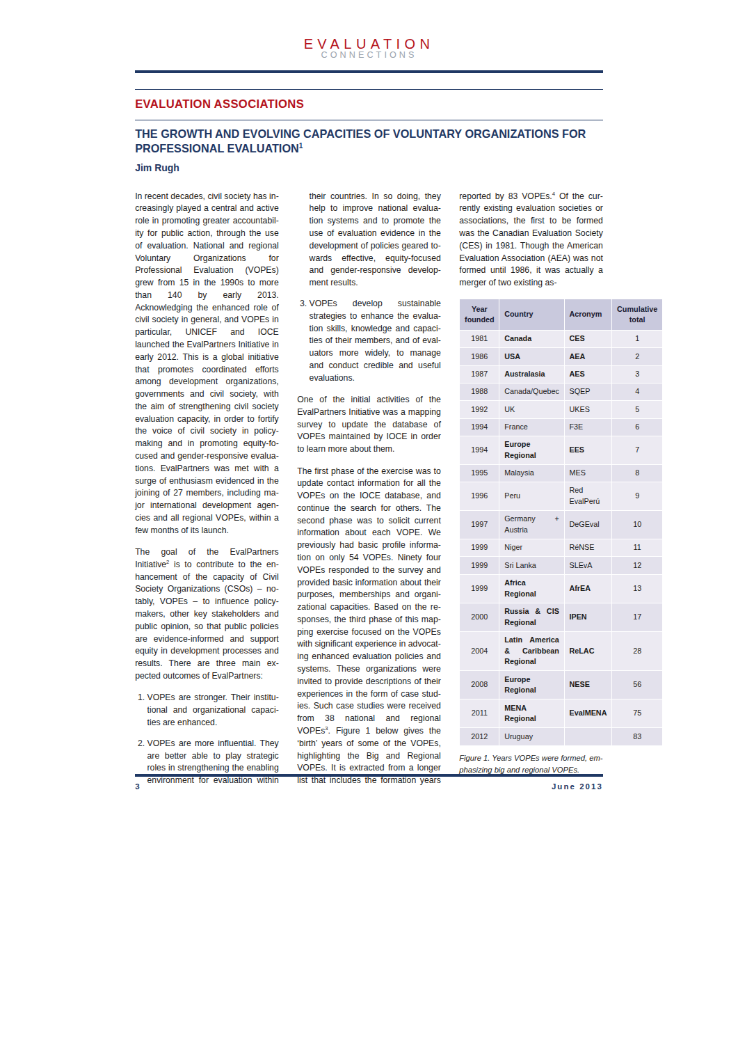Evaluation
Connections
Evaluation Associations
The growth and evolving capacities of voluntary organizations for professional evaluation1
Jim Rugh
In recent decades, civil society has increasingly played a central and active role in promoting greater accountability for public action, through the use of evaluation. National and regional Voluntary Organizations for Professional Evaluation (VOPEs) grew from 15 in the 1990s to more than 140 by early 2013. Acknowledging the enhanced role of civil society in general, and VOPEs in particular, UNICEF and IOCE launched the EvalPartners Initiative in early 2012. This is a global initiative that promotes coordinated efforts among development organizations, governments and civil society, with the aim of strengthening civil society evaluation capacity, in order to fortify the voice of civil society in policy-making and in promoting equity-focused and gender-responsive evaluations. EvalPartners was met with a surge of enthusiasm evidenced in the joining of 27 members, including major international development agencies and all regional VOPEs, within a few months of its launch.
The goal of the EvalPartners Initiative2 is to contribute to the enhancement of the capacity of Civil Society Organizations (CSOs) – notably, VOPEs – to influence policy-makers, other key stakeholders and public opinion, so that public policies are evidence-informed and support equity in development processes and results. There are three main expected outcomes of EvalPartners:
VOPEs are stronger. Their institutional and organizational capacities are enhanced.
VOPEs are more influential. They are better able to play strategic roles in strengthening the enabling environment for evaluation within their countries. In so doing, they help to improve national evaluation systems and to promote the use of evaluation evidence in the development of policies geared towards effective, equity-focused and gender-responsive development results.
VOPEs develop sustainable strategies to enhance the evaluation skills, knowledge and capacities of their members, and of evaluators more widely, to manage and conduct credible and useful evaluations.
One of the initial activities of the EvalPartners Initiative was a mapping survey to update the database of VOPEs maintained by IOCE in order to learn more about them.
The first phase of the exercise was to update contact information for all the VOPEs on the IOCE database, and continue the search for others. The second phase was to solicit current information about each VOPE. We previously had basic profile information on only 54 VOPEs. Ninety four VOPEs responded to the survey and provided basic information about their purposes, memberships and organizational capacities. Based on the responses, the third phase of this mapping exercise focused on the VOPEs with significant experience in advocating enhanced evaluation policies and systems. These organizations were invited to provide descriptions of their experiences in the form of case studies. Such case studies were received from 38 national and regional VOPEs3. Figure 1 below gives the ‘birth’ years of some of the VOPEs, highlighting the Big and Regional VOPEs. It is extracted from a longer list that includes the formation years reported by 83 VOPEs.4 Of the currently existing evaluation societies or associations, the first to be formed was the Canadian Evaluation Society (CES) in 1981. Though the American Evaluation Association (AEA) was not formed until 1986, it was actually a merger of two existing as-
| Year founded | Country | Acronym | Cumulative total |
| --- | --- | --- | --- |
| 1981 | Canada | CES | 1 |
| 1986 | USA | AEA | 2 |
| 1987 | Australasia | AES | 3 |
| 1988 | Canada/Quebec | SQEP | 4 |
| 1992 | UK | UKES | 5 |
| 1994 | France | F3E | 6 |
| 1994 | Europe Regional | EES | 7 |
| 1995 | Malaysia | MES | 8 |
| 1996 | Peru | Red EvalPerú | 9 |
| 1997 | Germany + Austria | DeGEval | 10 |
| 1999 | Niger | RéNSE | 11 |
| 1999 | Sri Lanka | SLEvA | 12 |
| 1999 | Africa Regional | AfrEA | 13 |
| 2000 | Russia & CIS Regional | IPEN | 17 |
| 2004 | Latin America & Caribbean Regional | ReLAC | 28 |
| 2008 | Europe Regional | NESE | 56 |
| 2011 | MENA Regional | EvalMENA | 75 |
| 2012 | Uruguay | | 83 |
Figure 1. Years VOPEs were formed, emphasizing big and regional VOPEs.
3
June 2013